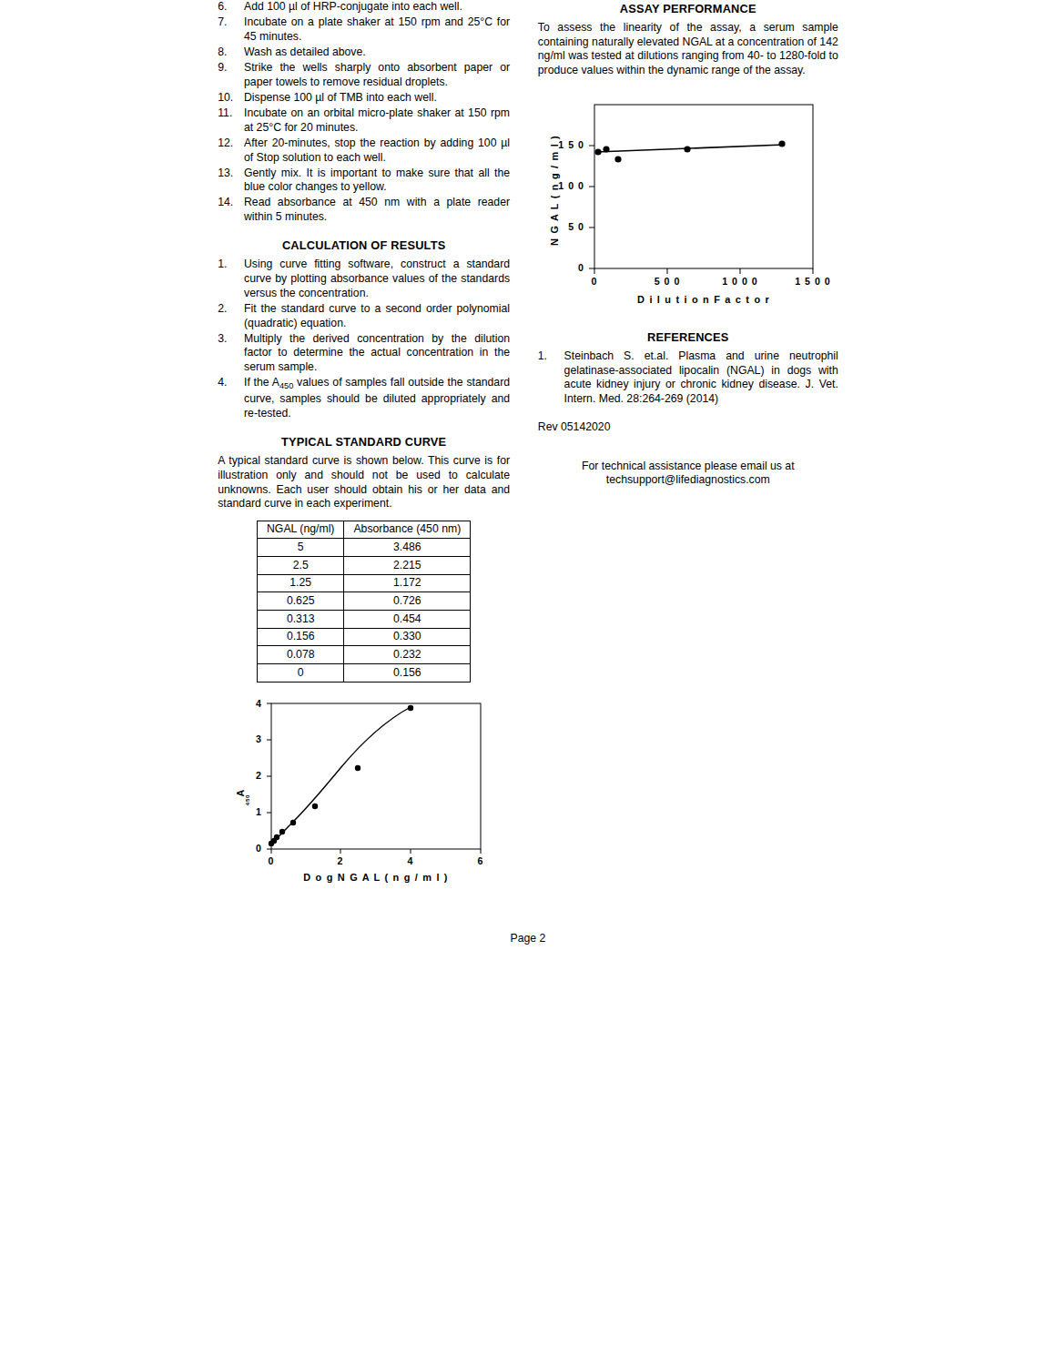6. Add 100 µl of HRP-conjugate into each well.
7. Incubate on a plate shaker at 150 rpm and 25°C for 45 minutes.
8. Wash as detailed above.
9. Strike the wells sharply onto absorbent paper or paper towels to remove residual droplets.
10. Dispense 100 µl of TMB into each well.
11. Incubate on an orbital micro-plate shaker at 150 rpm at 25°C for 20 minutes.
12. After 20-minutes, stop the reaction by adding 100 µl of Stop solution to each well.
13. Gently mix. It is important to make sure that all the blue color changes to yellow.
14. Read absorbance at 450 nm with a plate reader within 5 minutes.
CALCULATION OF RESULTS
1. Using curve fitting software, construct a standard curve by plotting absorbance values of the standards versus the concentration.
2. Fit the standard curve to a second order polynomial (quadratic) equation.
3. Multiply the derived concentration by the dilution factor to determine the actual concentration in the serum sample.
4. If the A450 values of samples fall outside the standard curve, samples should be diluted appropriately and re-tested.
TYPICAL STANDARD CURVE
A typical standard curve is shown below. This curve is for illustration only and should not be used to calculate unknowns. Each user should obtain his or her data and standard curve in each experiment.
| NGAL (ng/ml) | Absorbance (450 nm) |
| --- | --- |
| 5 | 3.486 |
| 2.5 | 2.215 |
| 1.25 | 1.172 |
| 0.625 | 0.726 |
| 0.313 | 0.454 |
| 0.156 | 0.330 |
| 0.078 | 0.232 |
| 0 | 0.156 |
0 1 2 3 4 0 2 4 6 A 450 D o g N G A L ( n g / m l )
ASSAY PERFORMANCE
To assess the linearity of the assay, a serum sample containing naturally elevated NGAL at a concentration of 142 ng/ml was tested at dilutions ranging from 40- to 1280-fold to produce values within the dynamic range of the assay.
0 5 0 1 0 0 1 5 0 0 5 0 0 1 0 0 0 1 5 0 0 N G A L ( n g / m l ) D i l u t i o n F a c t o r
REFERENCES
1. Steinbach S. et.al. Plasma and urine neutrophil gelatinase-associated lipocalin (NGAL) in dogs with acute kidney injury or chronic kidney disease. J. Vet. Intern. Med. 28:264-269 (2014)
Rev 05142020
For technical assistance please email us at
techsupport@lifediagnostics.com
Page 2